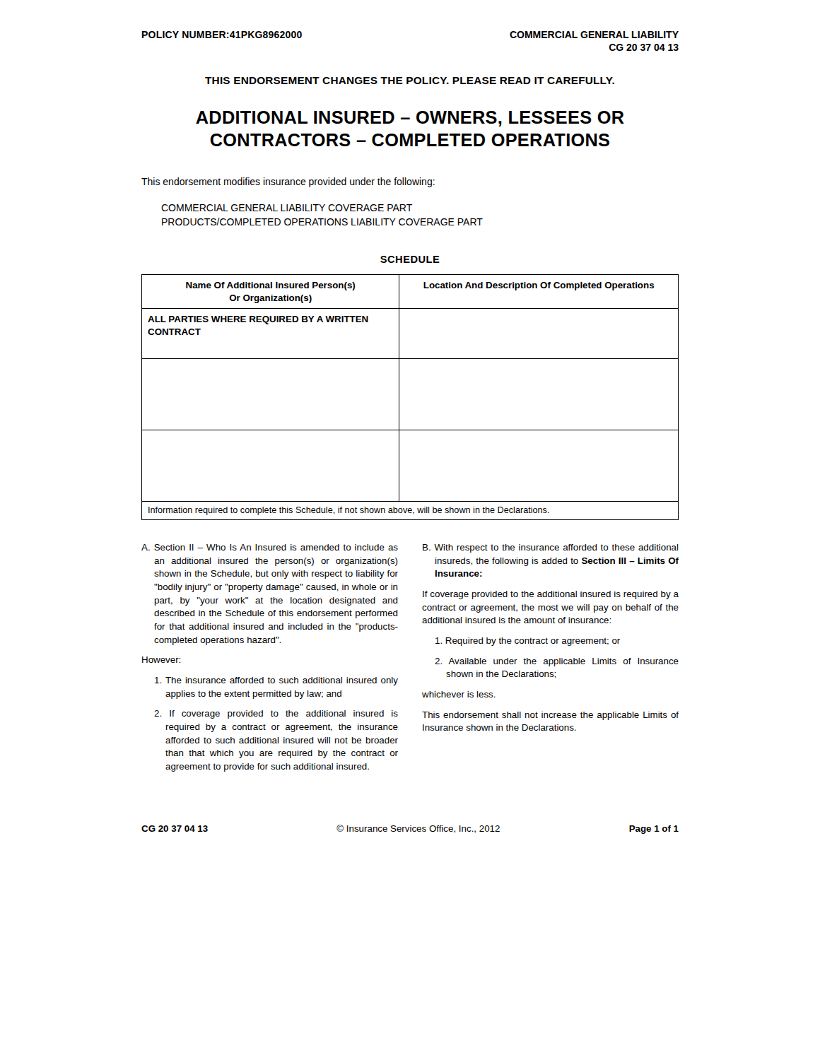POLICY NUMBER:41PKG8962000
COMMERCIAL GENERAL LIABILITY
CG 20 37 04 13
THIS ENDORSEMENT CHANGES THE POLICY. PLEASE READ IT CAREFULLY.
ADDITIONAL INSURED – OWNERS, LESSEES OR
CONTRACTORS – COMPLETED OPERATIONS
This endorsement modifies insurance provided under the following:
COMMERCIAL GENERAL LIABILITY COVERAGE PART
PRODUCTS/COMPLETED OPERATIONS LIABILITY COVERAGE PART
SCHEDULE
| Name Of Additional Insured Person(s) Or Organization(s) | Location And Description Of Completed Operations |
| --- | --- |
| ALL PARTIES WHERE REQUIRED BY A WRITTEN CONTRACT | |
| Information required to complete this Schedule, if not shown above, will be shown in the Declarations. |
A. Section II – Who Is An Insured is amended to include as an additional insured the person(s) or organization(s) shown in the Schedule, but only with respect to liability for "bodily injury" or "property damage" caused, in whole or in part, by "your work" at the location designated and described in the Schedule of this endorsement performed for that additional insured and included in the "products-completed operations hazard".
However:
1. The insurance afforded to such additional insured only applies to the extent permitted by law; and
2. If coverage provided to the additional insured is required by a contract or agreement, the insurance afforded to such additional insured will not be broader than that which you are required by the contract or agreement to provide for such additional insured.
B. With respect to the insurance afforded to these additional insureds, the following is added to Section III – Limits Of Insurance:
If coverage provided to the additional insured is required by a contract or agreement, the most we will pay on behalf of the additional insured is the amount of insurance:
1. Required by the contract or agreement; or
2. Available under the applicable Limits of Insurance shown in the Declarations;
whichever is less.
This endorsement shall not increase the applicable Limits of Insurance shown in the Declarations.
CG 20 37 04 13
© Insurance Services Office, Inc., 2012
Page 1 of 1